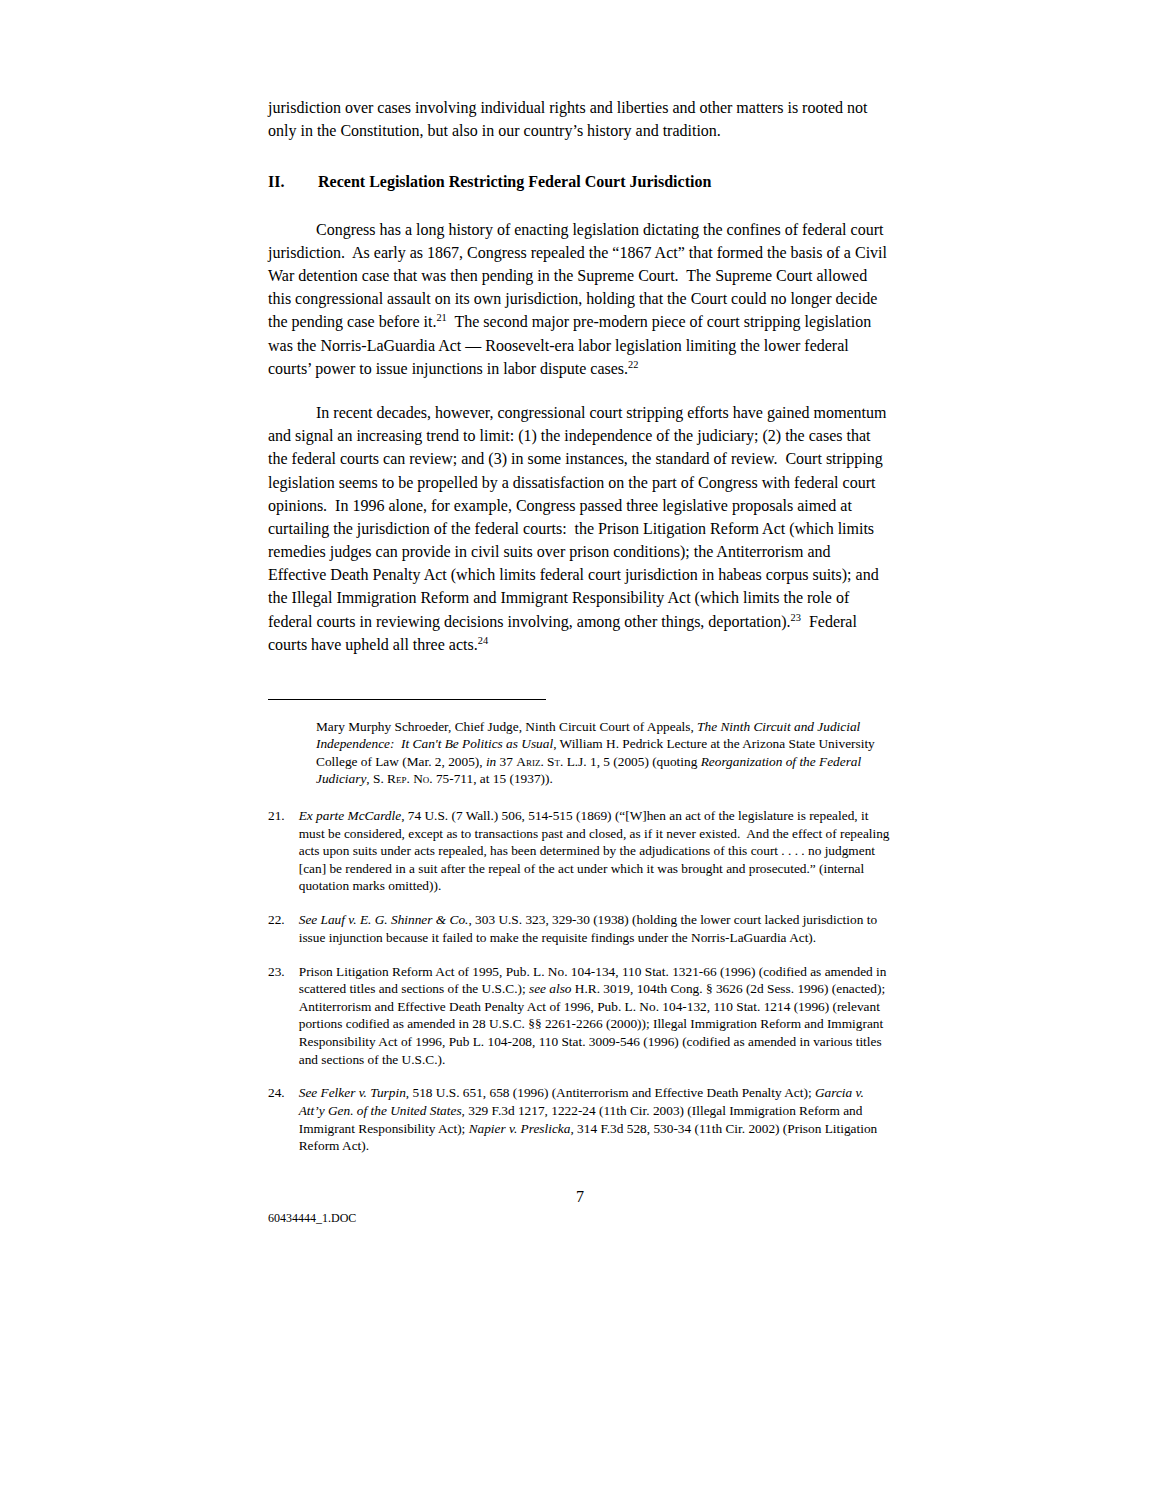jurisdiction over cases involving individual rights and liberties and other matters is rooted not only in the Constitution, but also in our country’s history and tradition.
II. Recent Legislation Restricting Federal Court Jurisdiction
Congress has a long history of enacting legislation dictating the confines of federal court jurisdiction. As early as 1867, Congress repealed the “1867 Act” that formed the basis of a Civil War detention case that was then pending in the Supreme Court. The Supreme Court allowed this congressional assault on its own jurisdiction, holding that the Court could no longer decide the pending case before it.21 The second major pre-modern piece of court stripping legislation was the Norris-LaGuardia Act — Roosevelt-era labor legislation limiting the lower federal courts’ power to issue injunctions in labor dispute cases.22
In recent decades, however, congressional court stripping efforts have gained momentum and signal an increasing trend to limit: (1) the independence of the judiciary; (2) the cases that the federal courts can review; and (3) in some instances, the standard of review. Court stripping legislation seems to be propelled by a dissatisfaction on the part of Congress with federal court opinions. In 1996 alone, for example, Congress passed three legislative proposals aimed at curtailing the jurisdiction of the federal courts: the Prison Litigation Reform Act (which limits remedies judges can provide in civil suits over prison conditions); the Antiterrorism and Effective Death Penalty Act (which limits federal court jurisdiction in habeas corpus suits); and the Illegal Immigration Reform and Immigrant Responsibility Act (which limits the role of federal courts in reviewing decisions involving, among other things, deportation).23 Federal courts have upheld all three acts.24
Mary Murphy Schroeder, Chief Judge, Ninth Circuit Court of Appeals, The Ninth Circuit and Judicial Independence: It Can't Be Politics as Usual, William H. Pedrick Lecture at the Arizona State University College of Law (Mar. 2, 2005), in 37 Ariz. St. L.J. 1, 5 (2005) (quoting Reorganization of the Federal Judiciary, S. Rep. No. 75-711, at 15 (1937)).
21.
Ex parte McCardle, 74 U.S. (7 Wall.) 506, 514-515 (1869) (“[W]hen an act of the legislature is repealed, it must be considered, except as to transactions past and closed, as if it never existed. And the effect of repealing acts upon suits under acts repealed, has been determined by the adjudications of this court . . . . no judgment [can] be rendered in a suit after the repeal of the act under which it was brought and prosecuted.” (internal quotation marks omitted)).
22.
See Lauf v. E. G. Shinner & Co., 303 U.S. 323, 329-30 (1938) (holding the lower court lacked jurisdiction to issue injunction because it failed to make the requisite findings under the Norris-LaGuardia Act).
23.
Prison Litigation Reform Act of 1995, Pub. L. No. 104-134, 110 Stat. 1321-66 (1996) (codified as amended in scattered titles and sections of the U.S.C.); see also H.R. 3019, 104th Cong. § 3626 (2d Sess. 1996) (enacted); Antiterrorism and Effective Death Penalty Act of 1996, Pub. L. No. 104-132, 110 Stat. 1214 (1996) (relevant portions codified as amended in 28 U.S.C. §§ 2261-2266 (2000)); Illegal Immigration Reform and Immigrant Responsibility Act of 1996, Pub L. 104-208, 110 Stat. 3009-546 (1996) (codified as amended in various titles and sections of the U.S.C.).
24.
See Felker v. Turpin, 518 U.S. 651, 658 (1996) (Antiterrorism and Effective Death Penalty Act); Garcia v. Att’y Gen. of the United States, 329 F.3d 1217, 1222-24 (11th Cir. 2003) (Illegal Immigration Reform and Immigrant Responsibility Act); Napier v. Preslicka, 314 F.3d 528, 530-34 (11th Cir. 2002) (Prison Litigation Reform Act).
7
60434444_1.DOC